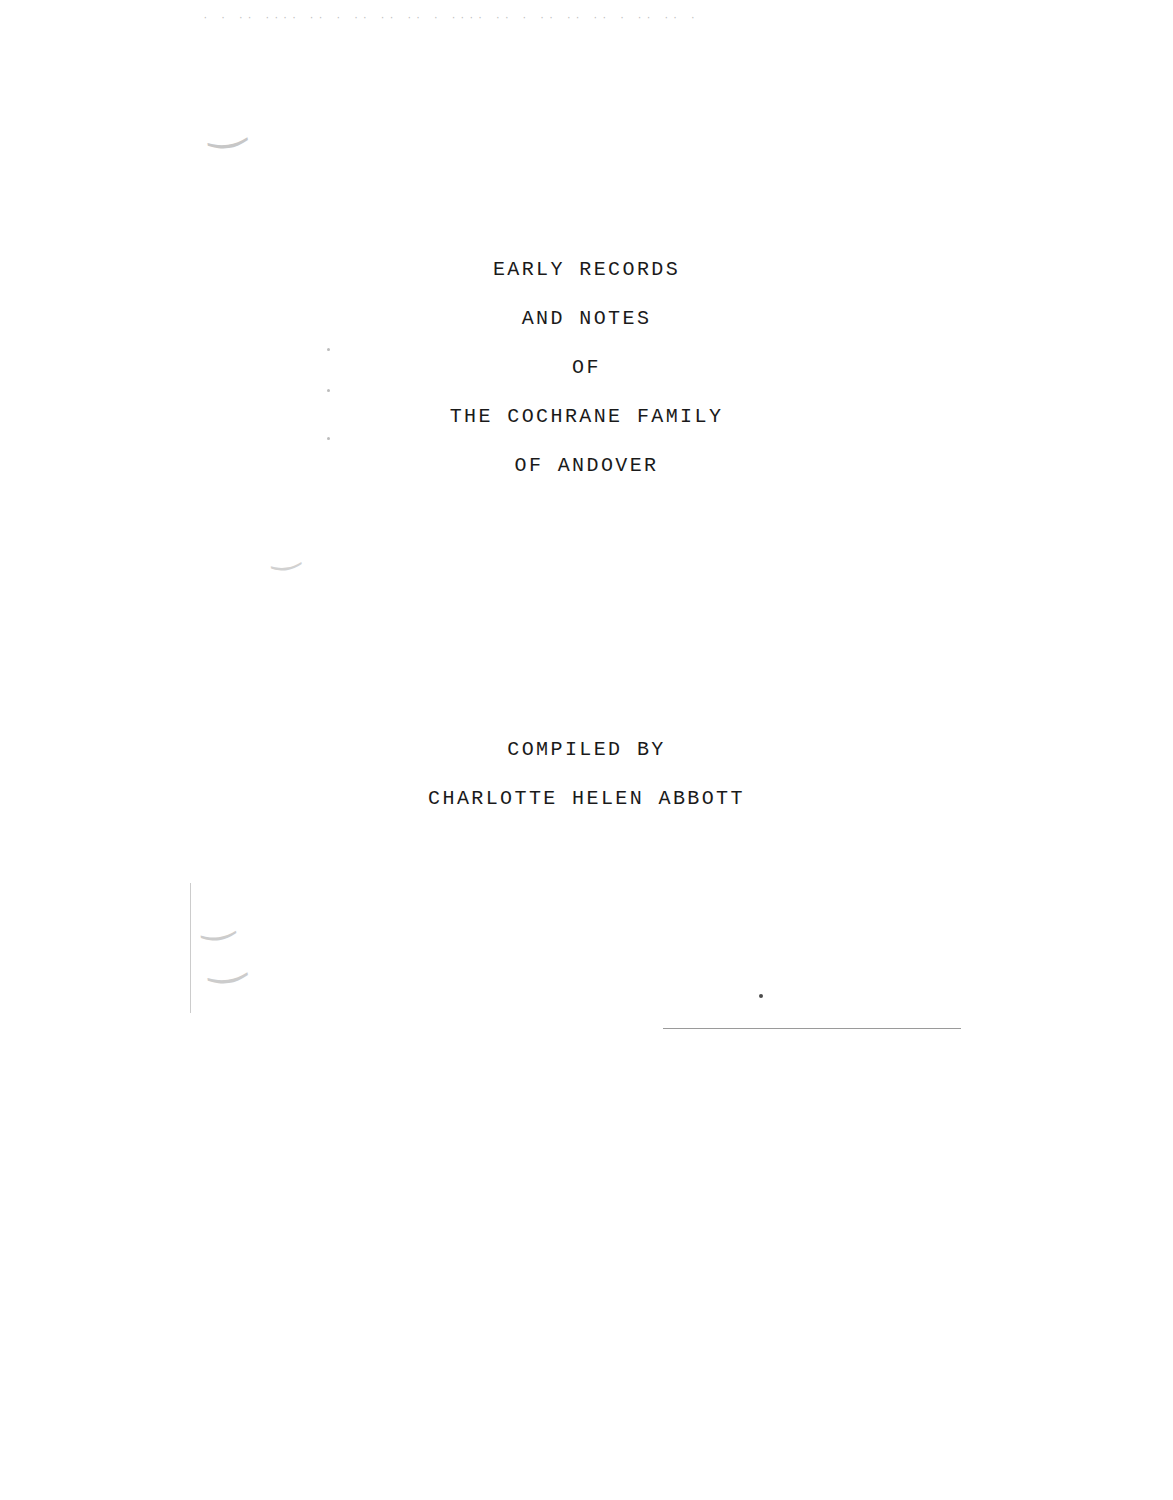· · ·· ···· ·· · ·· ·· ·· · ···· ·· · ·· ·· ·· · ·· ·· ·
‿ ‿ ‿ ‿
EARLY RECORDS
AND NOTES
OF
THE COCHRANE FAMILY
OF ANDOVER
COMPILED BY
CHARLOTTE HELEN ABBOTT